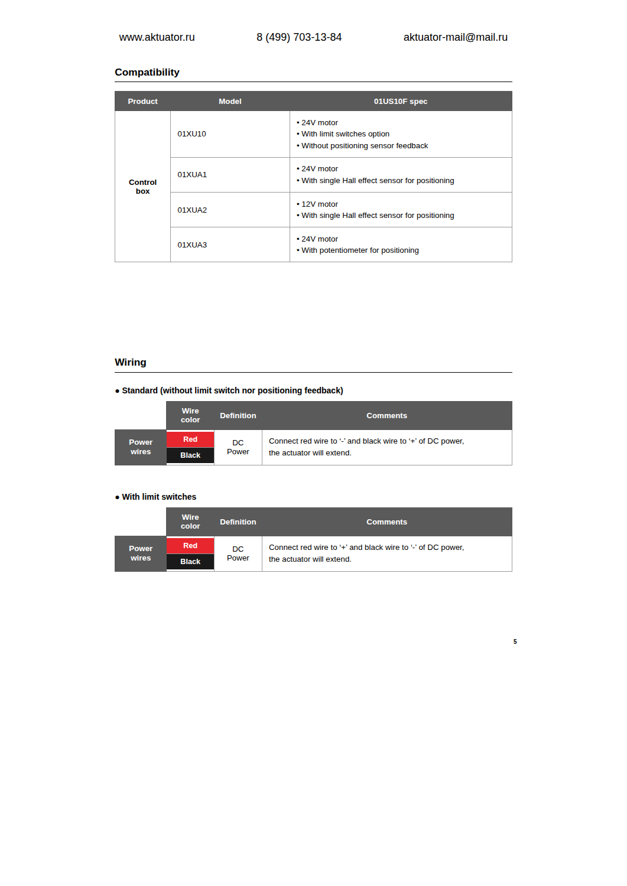www.aktuator.ru 8 (499) 703-13-84 aktuator-mail@mail.ru
Compatibility
| Product | Model | 01US10F spec |
| --- | --- | --- |
| Control box | 01XU10 | • 24V motor • With limit switches option • Without positioning sensor feedback |
| 01XUA1 | • 24V motor • With single Hall effect sensor for positioning |
| 01XUA2 | • 12V motor • With single Hall effect sensor for positioning |
| 01XUA3 | • 24V motor • With potentiometer for positioning |
Wiring
● Standard (without limit switch nor positioning feedback)
| | Wire color | Definition | Comments |
| --- | --- | --- | --- |
| Power wires | Red Black | DC Power | Connect red wire to ‘-’ and black wire to ‘+’ of DC power, the actuator will extend. |
● With limit switches
| | Wire color | Definition | Comments |
| --- | --- | --- | --- |
| Power wires | Red Black | DC Power | Connect red wire to ‘+’ and black wire to ‘-’ of DC power, the actuator will extend. |
5